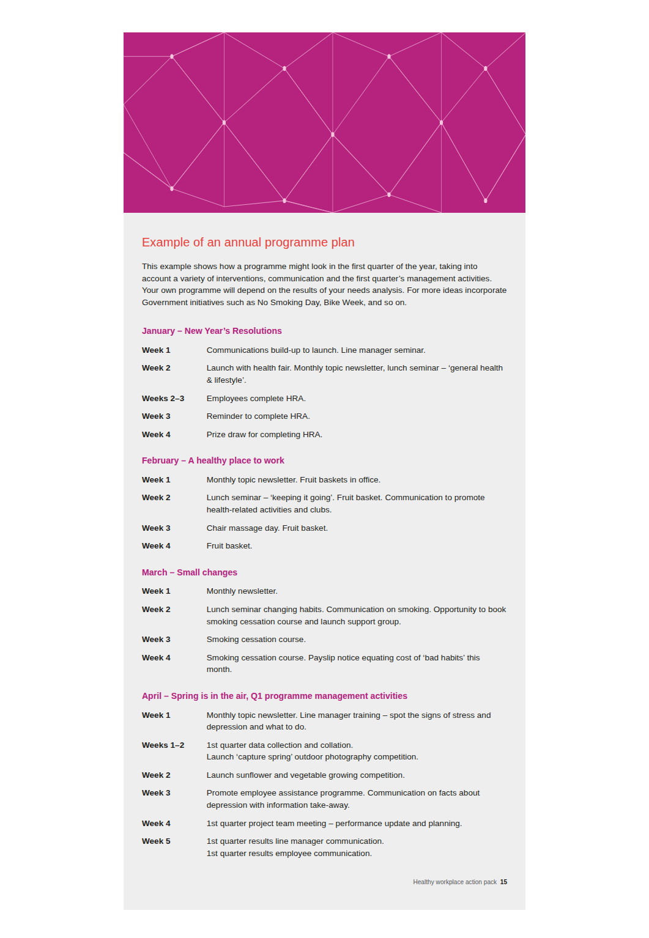Example of an annual programme plan
This example shows how a programme might look in the first quarter of the year, taking into account a variety of interventions, communication and the first quarter’s management activities. Your own programme will depend on the results of your needs analysis. For more ideas incorporate Government initiatives such as No Smoking Day, Bike Week, and so on.
January – New Year’s Resolutions
Week 1
Communications build-up to launch. Line manager seminar.
Week 2
Launch with health fair. Monthly topic newsletter, lunch seminar – ‘general health & lifestyle’.
Weeks 2–3
Employees complete HRA.
Week 3
Reminder to complete HRA.
Week 4
Prize draw for completing HRA.
February – A healthy place to work
Week 1
Monthly topic newsletter. Fruit baskets in office.
Week 2
Lunch seminar – ‘keeping it going’. Fruit basket. Communication to promote health-related activities and clubs.
Week 3
Chair massage day. Fruit basket.
Week 4
Fruit basket.
March – Small changes
Week 1
Monthly newsletter.
Week 2
Lunch seminar changing habits. Communication on smoking. Opportunity to book smoking cessation course and launch support group.
Week 3
Smoking cessation course.
Week 4
Smoking cessation course. Payslip notice equating cost of ‘bad habits’ this month.
April – Spring is in the air, Q1 programme management activities
Week 1
Monthly topic newsletter. Line manager training – spot the signs of stress and depression and what to do.
Weeks 1–2
1st quarter data collection and collation.Launch ‘capture spring’ outdoor photography competition.
Week 2
Launch sunflower and vegetable growing competition.
Week 3
Promote employee assistance programme. Communication on facts about depression with information take-away.
Week 4
1st quarter project team meeting – performance update and planning.
Week 5
1st quarter results line manager communication.1st quarter results employee communication.
Healthy workplace action pack 15